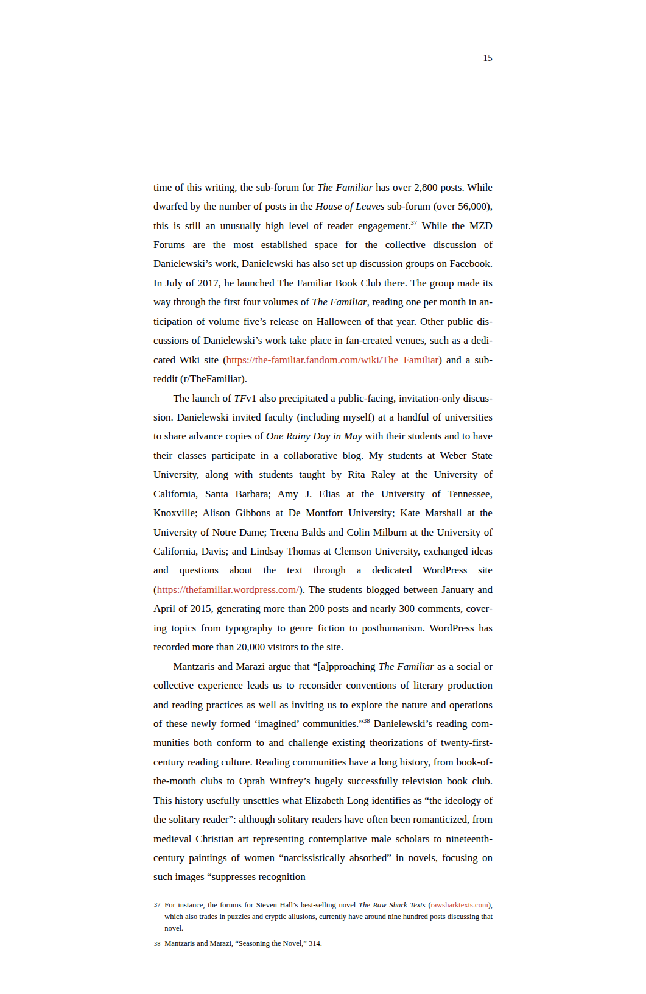15
time of this writing, the sub-forum for The Familiar has over 2,800 posts. While dwarfed by the number of posts in the House of Leaves sub-forum (over 56,000), this is still an unusually high level of reader engagement.37 While the MZD Forums are the most established space for the collective discussion of Danielewski’s work, Danielewski has also set up discussion groups on Facebook. In July of 2017, he launched The Familiar Book Club there. The group made its way through the first four volumes of The Familiar, reading one per month in anticipation of volume five’s release on Halloween of that year. Other public discussions of Danielewski’s work take place in fan-created venues, such as a dedicated Wiki site (https://the-familiar.fandom.com/wiki/The_Familiar) and a subreddit (r/TheFamiliar).
The launch of TFv1 also precipitated a public-facing, invitation-only discussion. Danielewski invited faculty (including myself) at a handful of universities to share advance copies of One Rainy Day in May with their students and to have their classes participate in a collaborative blog. My students at Weber State University, along with students taught by Rita Raley at the University of California, Santa Barbara; Amy J. Elias at the University of Tennessee, Knoxville; Alison Gibbons at De Montfort University; Kate Marshall at the University of Notre Dame; Treena Balds and Colin Milburn at the University of California, Davis; and Lindsay Thomas at Clemson University, exchanged ideas and questions about the text through a dedicated WordPress site (https://thefamiliar.wordpress.com/). The students blogged between January and April of 2015, generating more than 200 posts and nearly 300 comments, covering topics from typography to genre fiction to posthumanism. WordPress has recorded more than 20,000 visitors to the site.
Mantzaris and Marazi argue that “[a]pproaching The Familiar as a social or collective experience leads us to reconsider conventions of literary production and reading practices as well as inviting us to explore the nature and operations of these newly formed ‘imagined’ communities.”38 Danielewski’s reading communities both conform to and challenge existing theorizations of twenty-first-century reading culture. Reading communities have a long history, from book-of-the-month clubs to Oprah Winfrey’s hugely successfully television book club. This history usefully unsettles what Elizabeth Long identifies as “the ideology of the solitary reader”: although solitary readers have often been romanticized, from medieval Christian art representing contemplative male scholars to nineteenth-century paintings of women “narcissistically absorbed” in novels, focusing on such images “suppresses recognition
37
For instance, the forums for Steven Hall’s best-selling novel The Raw Shark Texts (rawsharktexts.com), which also trades in puzzles and cryptic allusions, currently have around nine hundred posts discussing that novel.
38
Mantzaris and Marazi, “Seasoning the Novel,” 314.